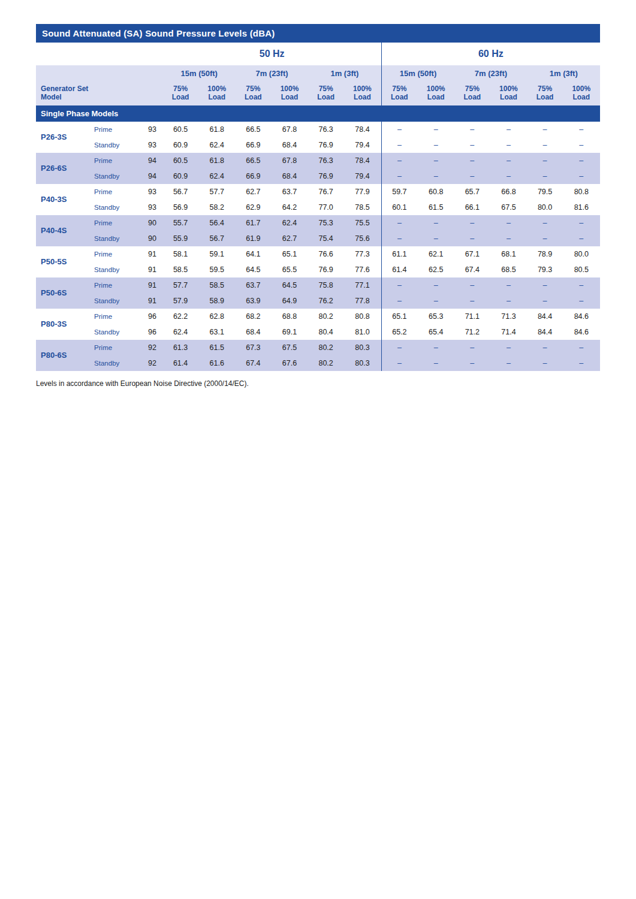Sound Attenuated (SA) Sound Pressure Levels (dBA)
| | 50 Hz | 60 Hz |
| --- | --- | --- |
| | 15m (50ft) | 7m (23ft) | 1m (3ft) | 15m (50ft) | 7m (23ft) | 1m (3ft) |
| Generator Set Model | 75% Load | 100% Load | 75% Load | 100% Load | 75% Load | 100% Load | 75% Load | 100% Load | 75% Load | 100% Load | 75% Load | 100% Load |
| Single Phase Models |
| P26-3S | Prime | 93 | 60.5 | 61.8 | 66.5 | 67.8 | 76.3 | 78.4 | – | – | – | – | – | – |
| Standby | 93 | 60.9 | 62.4 | 66.9 | 68.4 | 76.9 | 79.4 | – | – | – | – | – | – |
| P26-6S | Prime | 94 | 60.5 | 61.8 | 66.5 | 67.8 | 76.3 | 78.4 | – | – | – | – | – | – |
| Standby | 94 | 60.9 | 62.4 | 66.9 | 68.4 | 76.9 | 79.4 | – | – | – | – | – | – |
| P40-3S | Prime | 93 | 56.7 | 57.7 | 62.7 | 63.7 | 76.7 | 77.9 | 59.7 | 60.8 | 65.7 | 66.8 | 79.5 | 80.8 |
| Standby | 93 | 56.9 | 58.2 | 62.9 | 64.2 | 77.0 | 78.5 | 60.1 | 61.5 | 66.1 | 67.5 | 80.0 | 81.6 |
| P40-4S | Prime | 90 | 55.7 | 56.4 | 61.7 | 62.4 | 75.3 | 75.5 | – | – | – | – | – | – |
| Standby | 90 | 55.9 | 56.7 | 61.9 | 62.7 | 75.4 | 75.6 | – | – | – | – | – | – |
| P50-5S | Prime | 91 | 58.1 | 59.1 | 64.1 | 65.1 | 76.6 | 77.3 | 61.1 | 62.1 | 67.1 | 68.1 | 78.9 | 80.0 |
| Standby | 91 | 58.5 | 59.5 | 64.5 | 65.5 | 76.9 | 77.6 | 61.4 | 62.5 | 67.4 | 68.5 | 79.3 | 80.5 |
| P50-6S | Prime | 91 | 57.7 | 58.5 | 63.7 | 64.5 | 75.8 | 77.1 | – | – | – | – | – | – |
| Standby | 91 | 57.9 | 58.9 | 63.9 | 64.9 | 76.2 | 77.8 | – | – | – | – | – | – |
| P80-3S | Prime | 96 | 62.2 | 62.8 | 68.2 | 68.8 | 80.2 | 80.8 | 65.1 | 65.3 | 71.1 | 71.3 | 84.4 | 84.6 |
| Standby | 96 | 62.4 | 63.1 | 68.4 | 69.1 | 80.4 | 81.0 | 65.2 | 65.4 | 71.2 | 71.4 | 84.4 | 84.6 |
| P80-6S | Prime | 92 | 61.3 | 61.5 | 67.3 | 67.5 | 80.2 | 80.3 | – | – | – | – | – | – |
| Standby | 92 | 61.4 | 61.6 | 67.4 | 67.6 | 80.2 | 80.3 | – | – | – | – | – | – |
Levels in accordance with European Noise Directive (2000/14/EC).